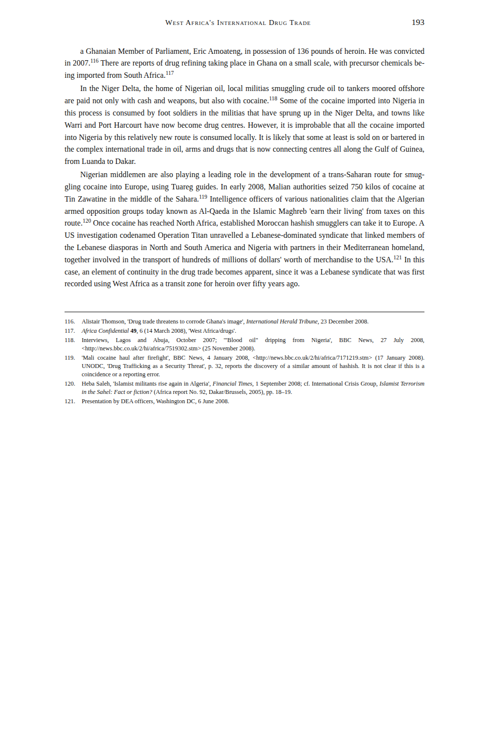West Africa's International Drug Trade 193
a Ghanaian Member of Parliament, Eric Amoateng, in possession of 136 pounds of heroin. He was convicted in 2007.116 There are reports of drug refining taking place in Ghana on a small scale, with precursor chemicals being imported from South Africa.117
In the Niger Delta, the home of Nigerian oil, local militias smuggling crude oil to tankers moored offshore are paid not only with cash and weapons, but also with cocaine.118 Some of the cocaine imported into Nigeria in this process is consumed by foot soldiers in the militias that have sprung up in the Niger Delta, and towns like Warri and Port Harcourt have now become drug centres. However, it is improbable that all the cocaine imported into Nigeria by this relatively new route is consumed locally. It is likely that some at least is sold on or bartered in the complex international trade in oil, arms and drugs that is now connecting centres all along the Gulf of Guinea, from Luanda to Dakar.
Nigerian middlemen are also playing a leading role in the development of a trans-Saharan route for smuggling cocaine into Europe, using Tuareg guides. In early 2008, Malian authorities seized 750 kilos of cocaine at Tin Zawatine in the middle of the Sahara.119 Intelligence officers of various nationalities claim that the Algerian armed opposition groups today known as Al-Qaeda in the Islamic Maghreb 'earn their living' from taxes on this route.120 Once cocaine has reached North Africa, established Moroccan hashish smugglers can take it to Europe. A US investigation codenamed Operation Titan unravelled a Lebanese-dominated syndicate that linked members of the Lebanese diasporas in North and South America and Nigeria with partners in their Mediterranean homeland, together involved in the transport of hundreds of millions of dollars' worth of merchandise to the USA.121 In this case, an element of continuity in the drug trade becomes apparent, since it was a Lebanese syndicate that was first recorded using West Africa as a transit zone for heroin over fifty years ago.
116. Alistair Thomson, 'Drug trade threatens to corrode Ghana's image', International Herald Tribune, 23 December 2008.
117. Africa Confidential 49, 6 (14 March 2008), 'West Africa/drugs'.
118. Interviews, Lagos and Abuja, October 2007; '"Blood oil" dripping from Nigeria', BBC News, 27 July 2008, <http://news.bbc.co.uk/2/hi/africa/7519302.stm> (25 November 2008).
119.'Mali cocaine haul after firefight', BBC News, 4 January 2008, <http://news.bbc.co.uk/2/hi/africa/7171219.stm> (17 January 2008). UNODC, 'Drug Trafficking as a Security Threat', p. 32, reports the discovery of a similar amount of hashish. It is not clear if this is a coincidence or a reporting error.
120. Heba Saleh, 'Islamist militants rise again in Algeria', Financial Times, 1 September 2008; cf. International Crisis Group, Islamist Terrorism in the Sahel: Fact or fiction? (Africa report No. 92, Dakar/Brussels, 2005), pp. 18–19.
121. Presentation by DEA officers, Washington DC, 6 June 2008.